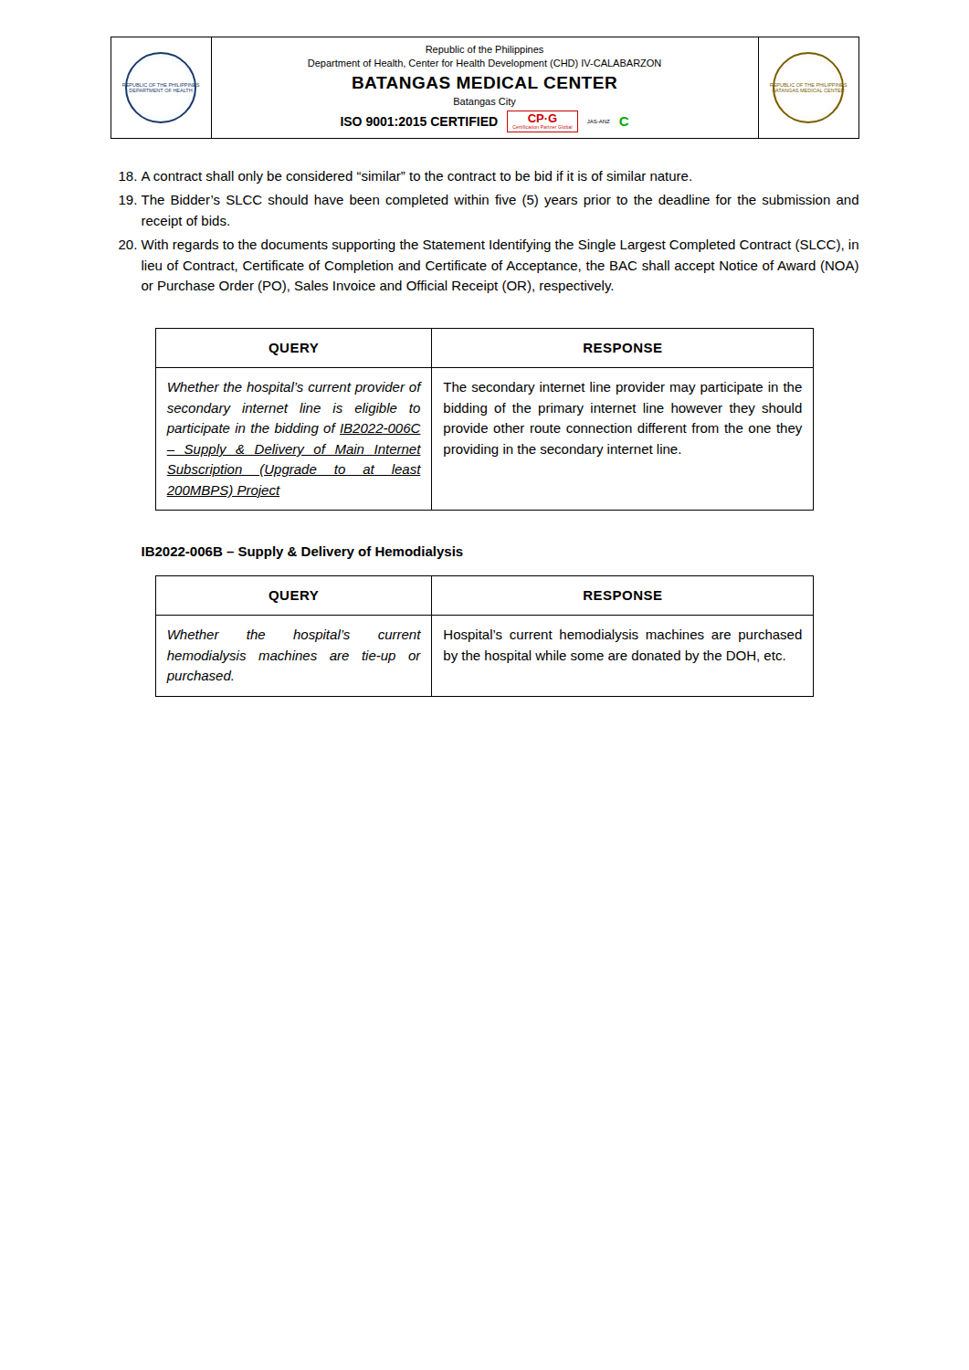REPUBLIC OF THE PHILIPPINES
DEPARTMENT OF HEALTH
Republic of the Philippines
Department of Health, Center for Health Development (CHD) IV-CALABARZON
BATANGAS MEDICAL CENTER
Batangas City
ISO 9001:2015 CERTIFIED CP·GCertification Partner Global JAS-ANZ C
REPUBLIC OF THE PHILIPPINES
BATANGAS MEDICAL CENTER
A contract shall only be considered “similar” to the contract to be bid if it is of similar nature.
The Bidder’s SLCC should have been completed within five (5) years prior to the deadline for the submission and receipt of bids.
With regards to the documents supporting the Statement Identifying the Single Largest Completed Contract (SLCC), in lieu of Contract, Certificate of Completion and Certificate of Acceptance, the BAC shall accept Notice of Award (NOA) or Purchase Order (PO), Sales Invoice and Official Receipt (OR), respectively.
| QUERY | RESPONSE |
| --- | --- |
| Whether the hospital’s current provider of secondary internet line is eligible to participate in the bidding of IB2022-006C – Supply & Delivery of Main Internet Subscription (Upgrade to at least 200MBPS) Project | The secondary internet line provider may participate in the bidding of the primary internet line however they should provide other route connection different from the one they providing in the secondary internet line. |
IB2022-006B – Supply & Delivery of Hemodialysis
| QUERY | RESPONSE |
| --- | --- |
| Whether the hospital’s current hemodialysis machines are tie-up or purchased. | Hospital’s current hemodialysis machines are purchased by the hospital while some are donated by the DOH, etc. |